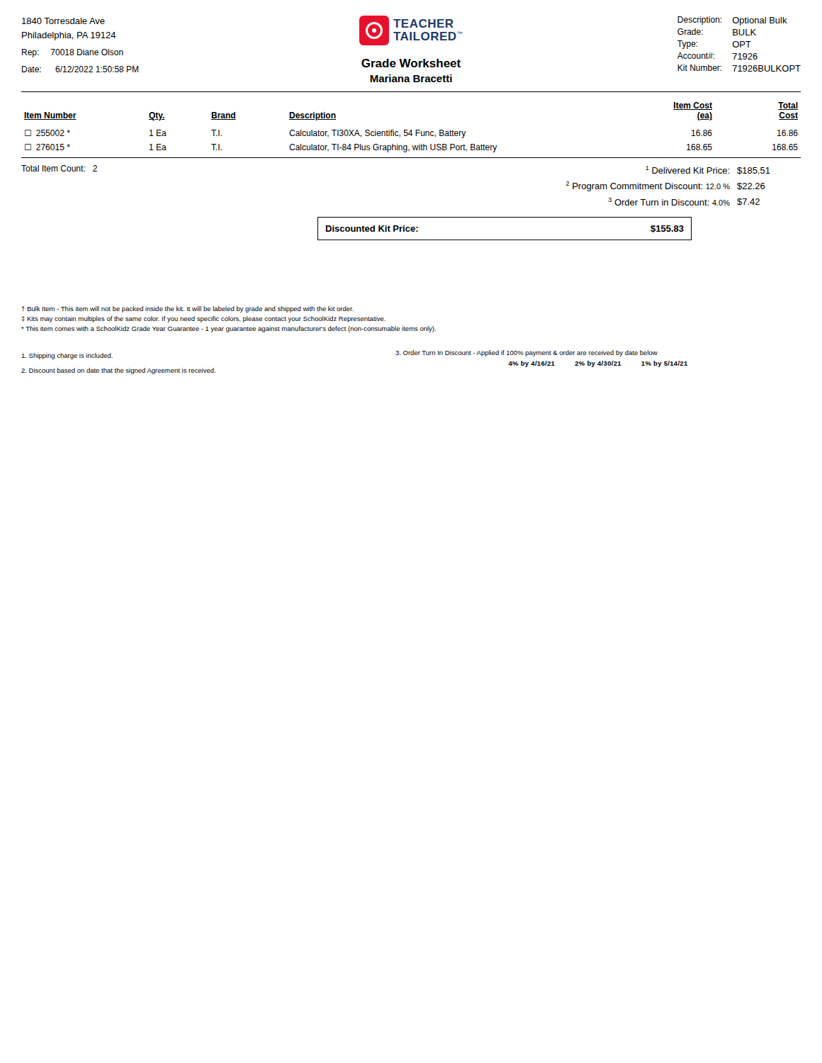1840 Torresdale Ave
Philadelphia, PA 19124
Rep: 70018 Diane Olson
Date: 6/12/2022 1:50:58 PM
TEACHER
TAILORED™
Grade Worksheet
Mariana Bracetti
| Description: | Optional Bulk |
| Grade: | BULK |
| Type: | OPT |
| Account#: | 71926 |
| Kit Number: | 71926BULKOPT |
| Item Number | Qty. | Brand | Description | Item Cost (ea) | Total Cost |
| --- | --- | --- | --- | --- | --- |
| ☐ 255002 * | 1 Ea | T.I. | Calculator, TI30XA, Scientific, 54 Func, Battery | 16.86 | 16.86 |
| ☐ 276015 * | 1 Ea | T.I. | Calculator, TI-84 Plus Graphing, with USB Port, Battery | 168.65 | 168.65 |
Total Item Count: 2
| 1 Delivered Kit Price: | $185.51 |
| 2 Program Commitment Discount: 12.0 % | $22.26 |
| 3 Order Turn in Discount: 4.0% | $7.42 |
Discounted Kit Price: $155.83
† Bulk Item - This item will not be packed inside the kit. It will be labeled by grade and shipped with the kit order.
‡ Kits may contain multiples of the same color. If you need specific colors, please contact your SchoolKidz Representative.
* This item comes with a SchoolKidz Grade Year Guarantee - 1 year guarantee against manufacturer's defect (non-consumable items only).
1. Shipping charge is included.
2. Discount based on date that the signed Agreement is received.
3. Order Turn In Discount - Applied if 100% payment & order are received by date below
4% by 4/16/212% by 4/30/211% by 5/14/21